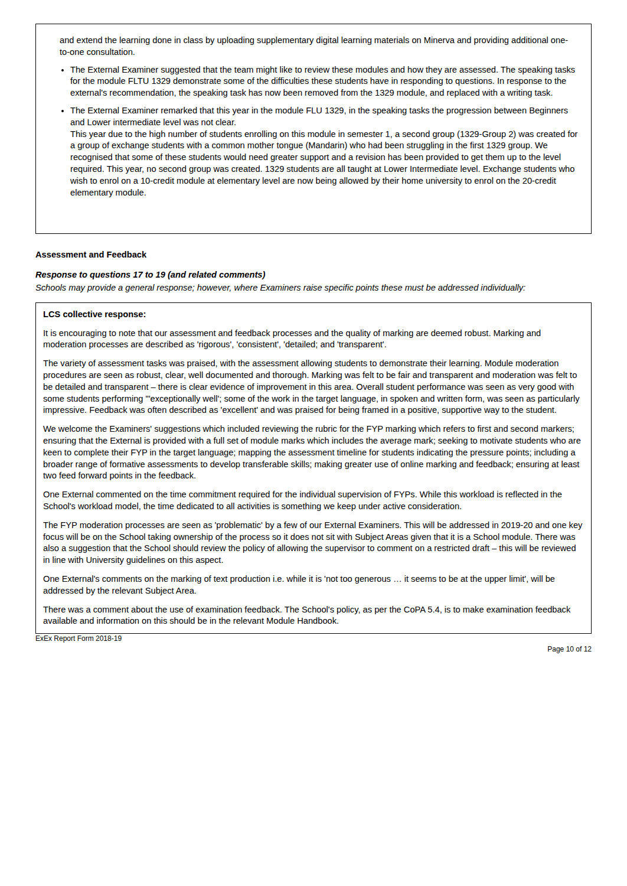and extend the learning done in class by uploading supplementary digital learning materials on Minerva and providing additional one-to-one consultation.
The External Examiner suggested that the team might like to review these modules and how they are assessed. The speaking tasks for the module FLTU 1329 demonstrate some of the difficulties these students have in responding to questions. In response to the external's recommendation, the speaking task has now been removed from the 1329 module, and replaced with a writing task.
The External Examiner remarked that this year in the module FLU 1329, in the speaking tasks the progression between Beginners and Lower intermediate level was not clear.
This year due to the high number of students enrolling on this module in semester 1, a second group (1329-Group 2) was created for a group of exchange students with a common mother tongue (Mandarin) who had been struggling in the first 1329 group. We recognised that some of these students would need greater support and a revision has been provided to get them up to the level required. This year, no second group was created. 1329 students are all taught at Lower Intermediate level. Exchange students who wish to enrol on a 10-credit module at elementary level are now being allowed by their home university to enrol on the 20-credit elementary module.
Assessment and Feedback
Response to questions 17 to 19 (and related comments)
Schools may provide a general response; however, where Examiners raise specific points these must be addressed individually:
LCS collective response:
It is encouraging to note that our assessment and feedback processes and the quality of marking are deemed robust. Marking and moderation processes are described as 'rigorous', 'consistent', 'detailed; and 'transparent'.
The variety of assessment tasks was praised, with the assessment allowing students to demonstrate their learning. Module moderation procedures are seen as robust, clear, well documented and thorough. Marking was felt to be fair and transparent and moderation was felt to be detailed and transparent – there is clear evidence of improvement in this area. Overall student performance was seen as very good with some students performing "'exceptionally well'; some of the work in the target language, in spoken and written form, was seen as particularly impressive. Feedback was often described as 'excellent' and was praised for being framed in a positive, supportive way to the student.
We welcome the Examiners' suggestions which included reviewing the rubric for the FYP marking which refers to first and second markers; ensuring that the External is provided with a full set of module marks which includes the average mark; seeking to motivate students who are keen to complete their FYP in the target language; mapping the assessment timeline for students indicating the pressure points; including a broader range of formative assessments to develop transferable skills; making greater use of online marking and feedback; ensuring at least two feed forward points in the feedback.
One External commented on the time commitment required for the individual supervision of FYPs. While this workload is reflected in the School's workload model, the time dedicated to all activities is something we keep under active consideration.
The FYP moderation processes are seen as 'problematic' by a few of our External Examiners. This will be addressed in 2019-20 and one key focus will be on the School taking ownership of the process so it does not sit with Subject Areas given that it is a School module. There was also a suggestion that the School should review the policy of allowing the supervisor to comment on a restricted draft – this will be reviewed in line with University guidelines on this aspect.
One External's comments on the marking of text production i.e. while it is 'not too generous … it seems to be at the upper limit', will be addressed by the relevant Subject Area.
There was a comment about the use of examination feedback. The School's policy, as per the CoPA 5.4, is to make examination feedback available and information on this should be in the relevant Module Handbook.
ExEx Report Form 2018-19
Page 10 of 12